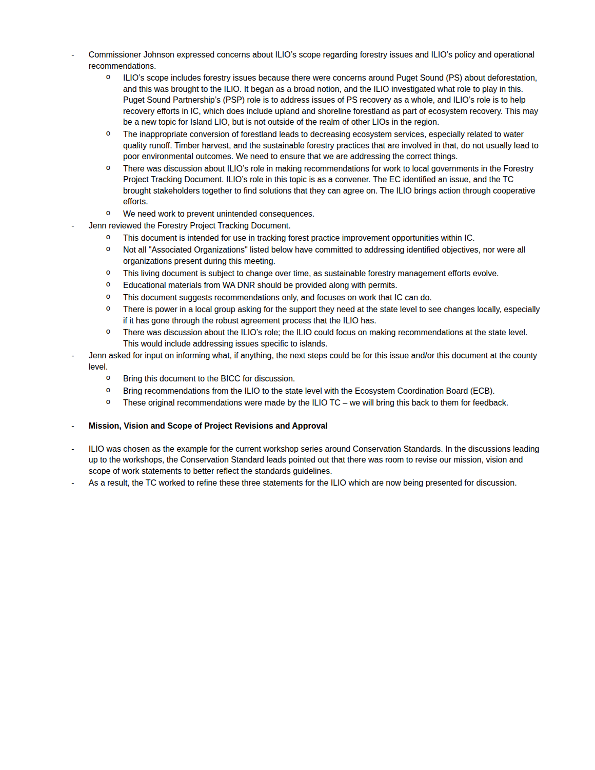Commissioner Johnson expressed concerns about ILIO’s scope regarding forestry issues and ILIO’s policy and operational recommendations.
ILIO’s scope includes forestry issues because there were concerns around Puget Sound (PS) about deforestation, and this was brought to the ILIO. It began as a broad notion, and the ILIO investigated what role to play in this. Puget Sound Partnership’s (PSP) role is to address issues of PS recovery as a whole, and ILIO’s role is to help recovery efforts in IC, which does include upland and shoreline forestland as part of ecosystem recovery. This may be a new topic for Island LIO, but is not outside of the realm of other LIOs in the region.
The inappropriate conversion of forestland leads to decreasing ecosystem services, especially related to water quality runoff. Timber harvest, and the sustainable forestry practices that are involved in that, do not usually lead to poor environmental outcomes. We need to ensure that we are addressing the correct things.
There was discussion about ILIO’s role in making recommendations for work to local governments in the Forestry Project Tracking Document. ILIO’s role in this topic is as a convener. The EC identified an issue, and the TC brought stakeholders together to find solutions that they can agree on. The ILIO brings action through cooperative efforts.
We need work to prevent unintended consequences.
Jenn reviewed the Forestry Project Tracking Document.
This document is intended for use in tracking forest practice improvement opportunities within IC.
Not all "Associated Organizations" listed below have committed to addressing identified objectives, nor were all organizations present during this meeting.
This living document is subject to change over time, as sustainable forestry management efforts evolve.
Educational materials from WA DNR should be provided along with permits.
This document suggests recommendations only, and focuses on work that IC can do.
There is power in a local group asking for the support they need at the state level to see changes locally, especially if it has gone through the robust agreement process that the ILIO has.
There was discussion about the ILIO’s role; the ILIO could focus on making recommendations at the state level. This would include addressing issues specific to islands.
Jenn asked for input on informing what, if anything, the next steps could be for this issue and/or this document at the county level.
Bring this document to the BICC for discussion.
Bring recommendations from the ILIO to the state level with the Ecosystem Coordination Board (ECB).
These original recommendations were made by the ILIO TC – we will bring this back to them for feedback.
Mission, Vision and Scope of Project Revisions and Approval
ILIO was chosen as the example for the current workshop series around Conservation Standards. In the discussions leading up to the workshops, the Conservation Standard leads pointed out that there was room to revise our mission, vision and scope of work statements to better reflect the standards guidelines.
As a result, the TC worked to refine these three statements for the ILIO which are now being presented for discussion.